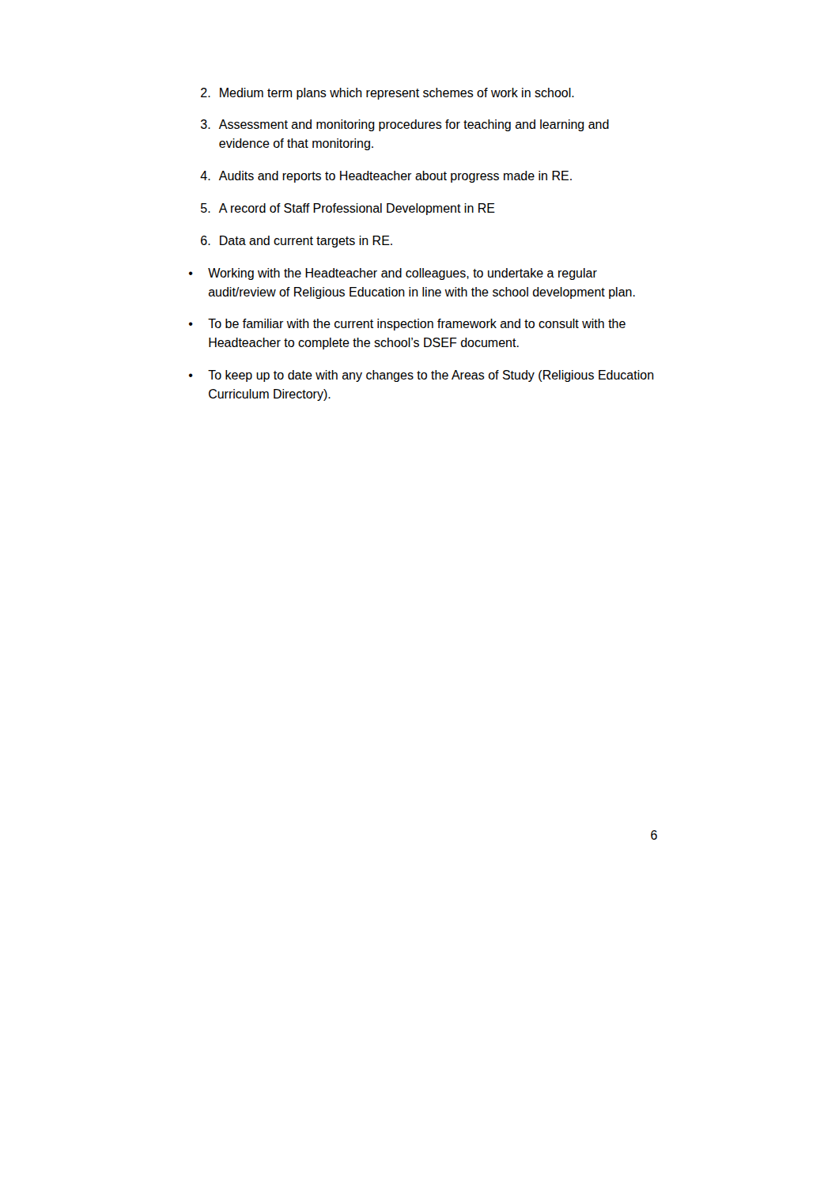Medium term plans which represent schemes of work in school.
Assessment and monitoring procedures for teaching and learning and evidence of that monitoring.
Audits and reports to Headteacher about progress made in RE.
A record of Staff Professional Development in RE
Data and current targets in RE.
Working with the Headteacher and colleagues, to undertake a regular audit/review of Religious Education in line with the school development plan.
To be familiar with the current inspection framework and to consult with the Headteacher to complete the school’s DSEF document.
To keep up to date with any changes to the Areas of Study (Religious Education Curriculum Directory).
6